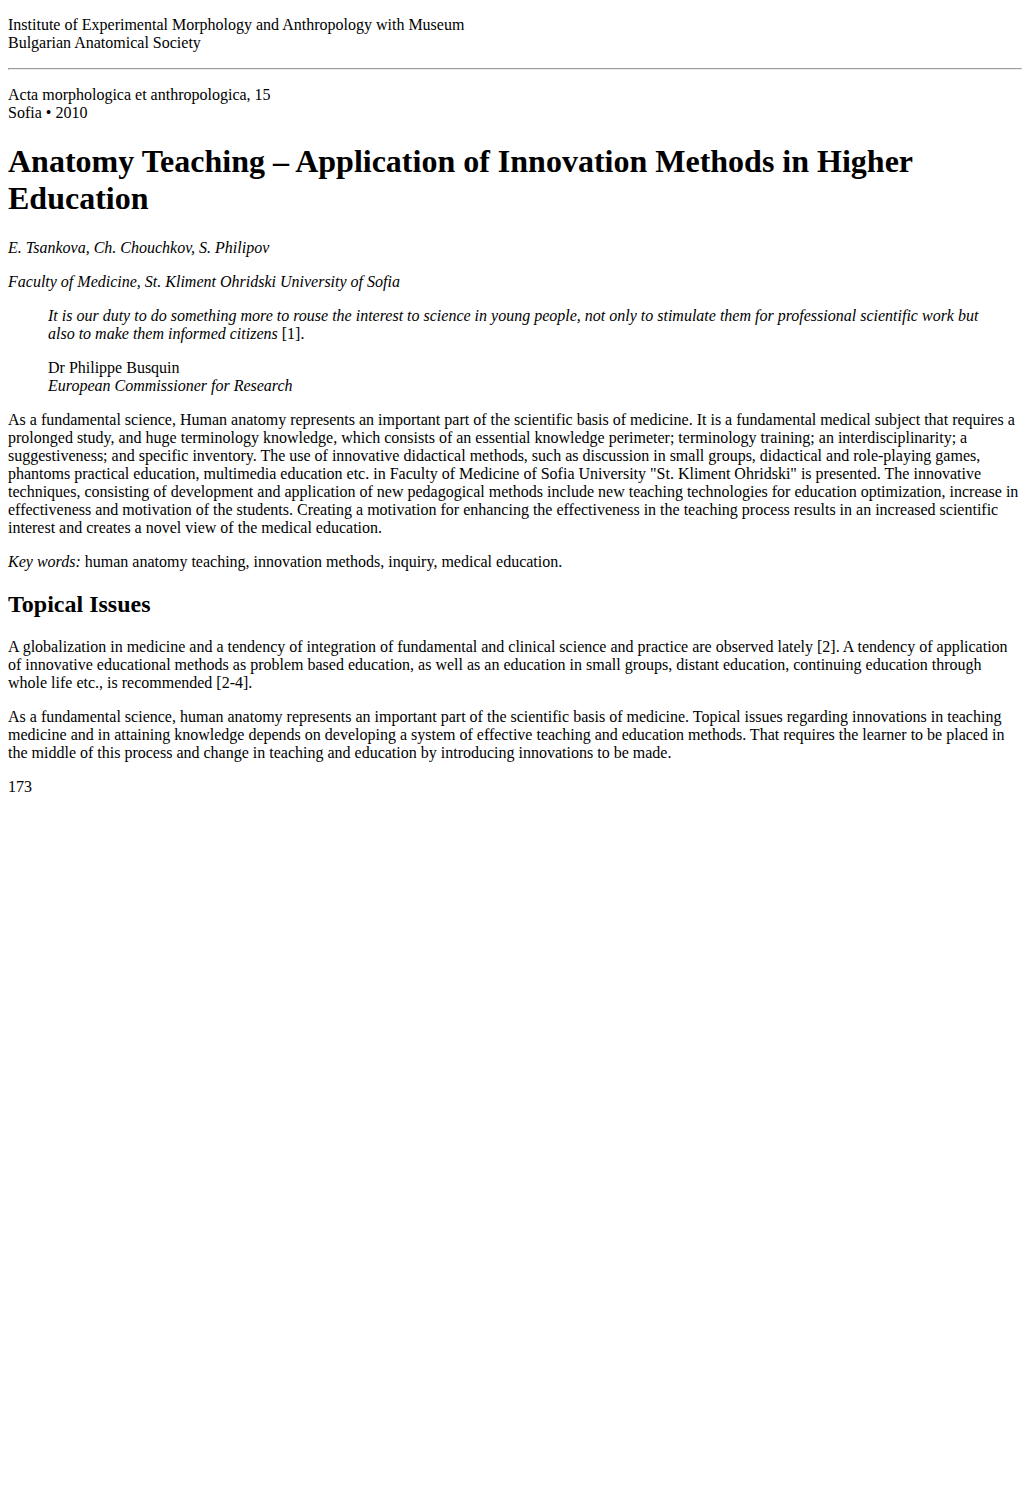Institute of Experimental Morphology and Anthropology with Museum
Bulgarian Anatomical Society
Acta morphologica et anthropologica, 15
Sofia • 2010
Anatomy Teaching – Application of Innovation Methods in Higher Education
E. Tsankova, Ch. Chouchkov, S. Philipov
Faculty of Medicine, St. Kliment Ohridski University of Sofia
It is our duty to do something more to rouse the interest to science in young people, not only to stimulate them for professional scientific work but also to make them informed citizens [1].
Dr Philippe Busquin
European Commissioner for Research
As a fundamental science, Human anatomy represents an important part of the scientific basis of medicine. It is a fundamental medical subject that requires a prolonged study, and huge terminology knowledge, which consists of an essential knowledge perimeter; terminology training; an interdisciplinarity; a suggestiveness; and specific inventory. The use of innovative didactical methods, such as discussion in small groups, didactical and role-playing games, phantoms practical education, multimedia education etc. in Faculty of Medicine of Sofia University "St. Kliment Ohridski" is presented. The innovative techniques, consisting of development and application of new pedagogical methods include new teaching technologies for education optimization, increase in effectiveness and motivation of the students. Creating a motivation for enhancing the effectiveness in the teaching process results in an increased scientific interest and creates a novel view of the medical education.
Key words: human anatomy teaching, innovation methods, inquiry, medical education.
Topical Issues
A globalization in medicine and a tendency of integration of fundamental and clinical science and practice are observed lately [2]. A tendency of application of innovative educational methods as problem based education, as well as an education in small groups, distant education, continuing education through whole life etc., is recommended [2-4].
As a fundamental science, human anatomy represents an important part of the scientific basis of medicine. Topical issues regarding innovations in teaching medicine and in attaining knowledge depends on developing a system of effective teaching and education methods. That requires the learner to be placed in the middle of this process and change in teaching and education by introducing innovations to be made.
173